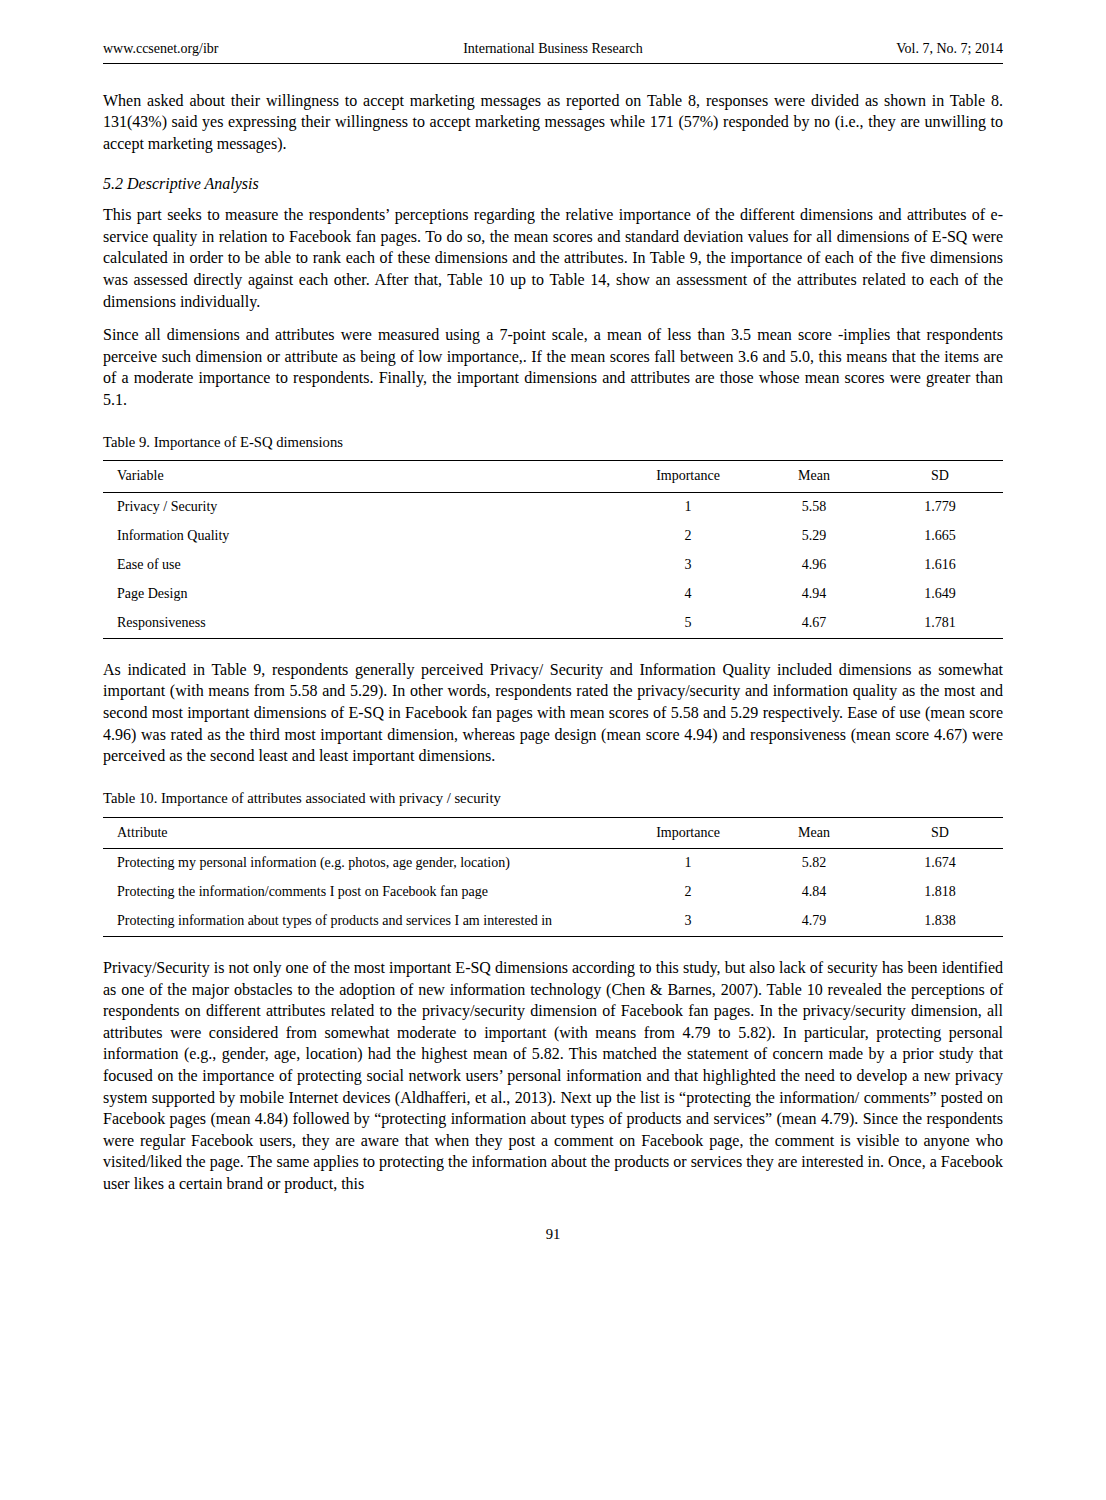www.ccsenet.org/ibr
International Business Research
Vol. 7, No. 7; 2014
When asked about their willingness to accept marketing messages as reported on Table 8, responses were divided as shown in Table 8. 131(43%) said yes expressing their willingness to accept marketing messages while 171 (57%) responded by no (i.e., they are unwilling to accept marketing messages).
5.2 Descriptive Analysis
This part seeks to measure the respondents’ perceptions regarding the relative importance of the different dimensions and attributes of e-service quality in relation to Facebook fan pages. To do so, the mean scores and standard deviation values for all dimensions of E-SQ were calculated in order to be able to rank each of these dimensions and the attributes. In Table 9, the importance of each of the five dimensions was assessed directly against each other. After that, Table 10 up to Table 14, show an assessment of the attributes related to each of the dimensions individually.
Since all dimensions and attributes were measured using a 7-point scale, a mean of less than 3.5 mean score -implies that respondents perceive such dimension or attribute as being of low importance,. If the mean scores fall between 3.6 and 5.0, this means that the items are of a moderate importance to respondents. Finally, the important dimensions and attributes are those whose mean scores were greater than 5.1.
Table 9. Importance of E-SQ dimensions
| Variable | Importance | Mean | SD |
| --- | --- | --- | --- |
| Privacy / Security | 1 | 5.58 | 1.779 |
| Information Quality | 2 | 5.29 | 1.665 |
| Ease of use | 3 | 4.96 | 1.616 |
| Page Design | 4 | 4.94 | 1.649 |
| Responsiveness | 5 | 4.67 | 1.781 |
As indicated in Table 9, respondents generally perceived Privacy/ Security and Information Quality included dimensions as somewhat important (with means from 5.58 and 5.29). In other words, respondents rated the privacy/security and information quality as the most and second most important dimensions of E-SQ in Facebook fan pages with mean scores of 5.58 and 5.29 respectively. Ease of use (mean score 4.96) was rated as the third most important dimension, whereas page design (mean score 4.94) and responsiveness (mean score 4.67) were perceived as the second least and least important dimensions.
Table 10. Importance of attributes associated with privacy / security
| Attribute | Importance | Mean | SD |
| --- | --- | --- | --- |
| Protecting my personal information (e.g. photos, age gender, location) | 1 | 5.82 | 1.674 |
| Protecting the information/comments I post on Facebook fan page | 2 | 4.84 | 1.818 |
| Protecting information about types of products and services I am interested in | 3 | 4.79 | 1.838 |
Privacy/Security is not only one of the most important E-SQ dimensions according to this study, but also lack of security has been identified as one of the major obstacles to the adoption of new information technology (Chen & Barnes, 2007). Table 10 revealed the perceptions of respondents on different attributes related to the privacy/security dimension of Facebook fan pages. In the privacy/security dimension, all attributes were considered from somewhat moderate to important (with means from 4.79 to 5.82). In particular, protecting personal information (e.g., gender, age, location) had the highest mean of 5.82. This matched the statement of concern made by a prior study that focused on the importance of protecting social network users’ personal information and that highlighted the need to develop a new privacy system supported by mobile Internet devices (Aldhafferi, et al., 2013). Next up the list is “protecting the information/ comments” posted on Facebook pages (mean 4.84) followed by “protecting information about types of products and services” (mean 4.79). Since the respondents were regular Facebook users, they are aware that when they post a comment on Facebook page, the comment is visible to anyone who visited/liked the page. The same applies to protecting the information about the products or services they are interested in. Once, a Facebook user likes a certain brand or product, this
91